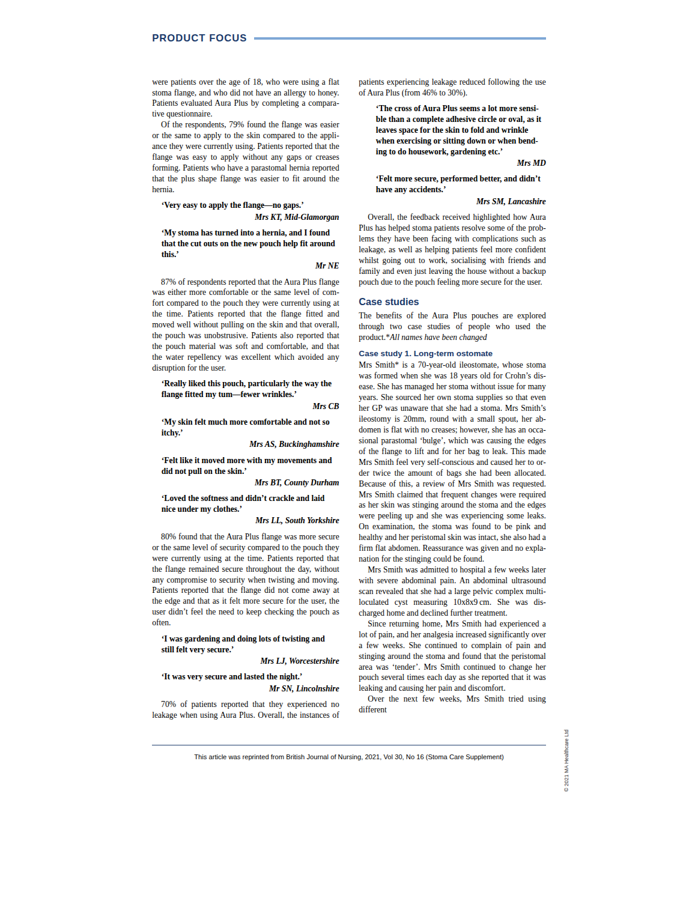PRODUCT FOCUS
were patients over the age of 18, who were using a flat stoma flange, and who did not have an allergy to honey. Patients evaluated Aura Plus by completing a comparative questionnaire.
Of the respondents, 79% found the flange was easier or the same to apply to the skin compared to the appliance they were currently using. Patients reported that the flange was easy to apply without any gaps or creases forming. Patients who have a parastomal hernia reported that the plus shape flange was easier to fit around the hernia.
‘Very easy to apply the flange—no gaps.’ Mrs KT, Mid-Glamorgan
‘My stoma has turned into a hernia, and I found that the cut outs on the new pouch help fit around this.’ Mr NE
87% of respondents reported that the Aura Plus flange was either more comfortable or the same level of comfort compared to the pouch they were currently using at the time. Patients reported that the flange fitted and moved well without pulling on the skin and that overall, the pouch was unobstrusive. Patients also reported that the pouch material was soft and comfortable, and that the water repellency was excellent which avoided any disruption for the user.
‘Really liked this pouch, particularly the way the flange fitted my tum—fewer wrinkles.’ Mrs CB
‘My skin felt much more comfortable and not so itchy.’ Mrs AS, Buckinghamshire
‘Felt like it moved more with my movements and did not pull on the skin.’ Mrs BT, County Durham
‘Loved the softness and didn’t crackle and laid nice under my clothes.’ Mrs LL, South Yorkshire
80% found that the Aura Plus flange was more secure or the same level of security compared to the pouch they were currently using at the time. Patients reported that the flange remained secure throughout the day, without any compromise to security when twisting and moving. Patients reported that the flange did not come away at the edge and that as it felt more secure for the user, the user didn’t feel the need to keep checking the pouch as often.
‘I was gardening and doing lots of twisting and still felt very secure.’ Mrs LJ, Worcestershire
‘It was very secure and lasted the night.’ Mr SN, Lincolnshire
70% of patients reported that they experienced no leakage when using Aura Plus. Overall, the instances of patients experiencing leakage reduced following the use of Aura Plus (from 46% to 30%).
‘The cross of Aura Plus seems a lot more sensible than a complete adhesive circle or oval, as it leaves space for the skin to fold and wrinkle when exercising or sitting down or when bending to do housework, gardening etc.’ Mrs MD
‘Felt more secure, performed better, and didn’t have any accidents.’ Mrs SM, Lancashire
Overall, the feedback received highlighted how Aura Plus has helped stoma patients resolve some of the problems they have been facing with complications such as leakage, as well as helping patients feel more confident whilst going out to work, socialising with friends and family and even just leaving the house without a backup pouch due to the pouch feeling more secure for the user.
Case studies
The benefits of the Aura Plus pouches are explored through two case studies of people who used the product.*All names have been changed
Case study 1. Long-term ostomate
Mrs Smith* is a 70-year-old ileostomate, whose stoma was formed when she was 18 years old for Crohn’s disease. She has managed her stoma without issue for many years. She sourced her own stoma supplies so that even her GP was unaware that she had a stoma. Mrs Smith’s ileostomy is 20mm, round with a small spout, her abdomen is flat with no creases; however, she has an occasional parastomal ‘bulge’, which was causing the edges of the flange to lift and for her bag to leak. This made Mrs Smith feel very self-conscious and caused her to order twice the amount of bags she had been allocated. Because of this, a review of Mrs Smith was requested. Mrs Smith claimed that frequent changes were required as her skin was stinging around the stoma and the edges were peeling up and she was experiencing some leaks. On examination, the stoma was found to be pink and healthy and her peristomal skin was intact, she also had a firm flat abdomen. Reassurance was given and no explanation for the stinging could be found.
Mrs Smith was admitted to hospital a few weeks later with severe abdominal pain. An abdominal ultrasound scan revealed that she had a large pelvic complex multiloculated cyst measuring 10x8x9 cm. She was discharged home and declined further treatment.
Since returning home, Mrs Smith had experienced a lot of pain, and her analgesia increased significantly over a few weeks. She continued to complain of pain and stinging around the stoma and found that the peristomal area was ‘tender’. Mrs Smith continued to change her pouch several times each day as she reported that it was leaking and causing her pain and discomfort.
Over the next few weeks, Mrs Smith tried using different
© 2021 MA Healthcare Ltd
This article was reprinted from British Journal of Nursing, 2021, Vol 30, No 16 (Stoma Care Supplement)